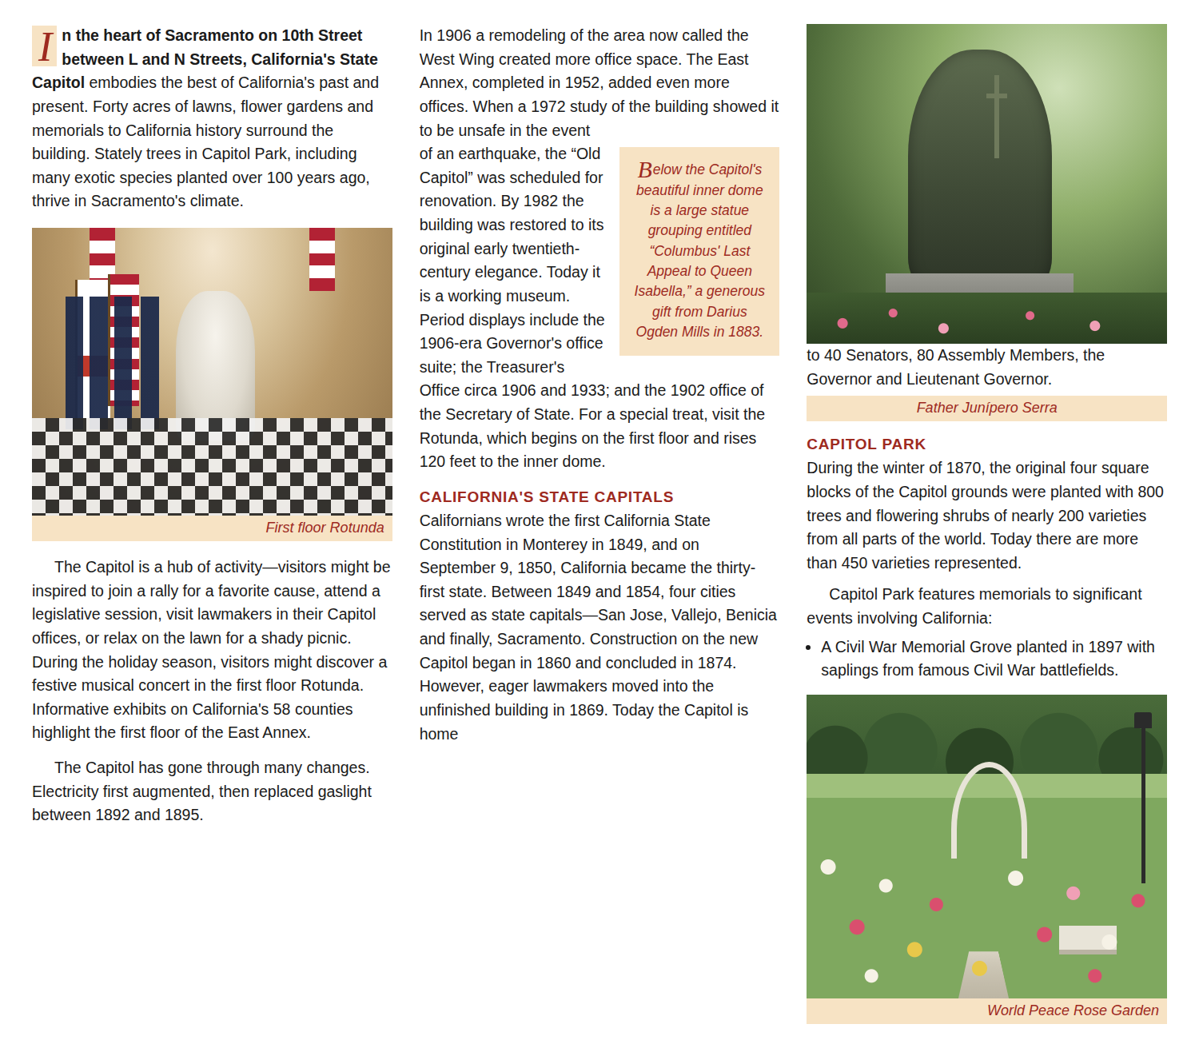In the heart of Sacramento on 10th Street between L and N Streets, California's State Capitol embodies the best of California's past and present. Forty acres of lawns, flower gardens and memorials to California history surround the building. Stately trees in Capitol Park, including many exotic species planted over 100 years ago, thrive in Sacramento's climate.
First floor Rotunda
The Capitol is a hub of activity—visitors might be inspired to join a rally for a favorite cause, attend a legislative session, visit lawmakers in their Capitol offices, or relax on the lawn for a shady picnic. During the holiday season, visitors might discover a festive musical concert in the first floor Rotunda. Informative exhibits on California's 58 counties highlight the first floor of the East Annex.
The Capitol has gone through many changes. Electricity first augmented, then replaced gaslight between 1892 and 1895.
In 1906 a remodeling of the area now called the West Wing created more office space. The East Annex, completed in 1952, added even more offices. When a 1972 study of the building showed it to be unsafe in the event
Below the Capitol's beautiful inner dome is a large statue grouping entitled “Columbus' Last Appeal to Queen Isabella,” a generous gift from Darius Ogden Mills in 1883.
of an earthquake, the “Old Capitol” was scheduled for renovation. By 1982 the building was restored to its original early twentieth-century elegance. Today it is a working museum. Period displays include the 1906-era Governor's office suite; the Treasurer's Office circa 1906 and 1933; and the 1902 office of the Secretary of State. For a special treat, visit the Rotunda, which begins on the first floor and rises 120 feet to the inner dome.
California's State Capitals
Californians wrote the first California State Constitution in Monterey in 1849, and on September 9, 1850, California became the thirty-first state. Between 1849 and 1854, four cities served as state capitals—San Jose, Vallejo, Benicia and finally, Sacramento. Construction on the new Capitol began in 1860 and concluded in 1874. However, eager lawmakers moved into the unfinished building in 1869. Today the Capitol is home
to 40 Senators, 80 Assembly Members, the Governor and Lieutenant Governor.
Father Junípero Serra
Capitol Park
During the winter of 1870, the original four square blocks of the Capitol grounds were planted with 800 trees and flowering shrubs of nearly 200 varieties from all parts of the world. Today there are more than 450 varieties represented.
Capitol Park features memorials to significant events involving California:
A Civil War Memorial Grove planted in 1897 with saplings from famous Civil War battlefields.
World Peace Rose Garden